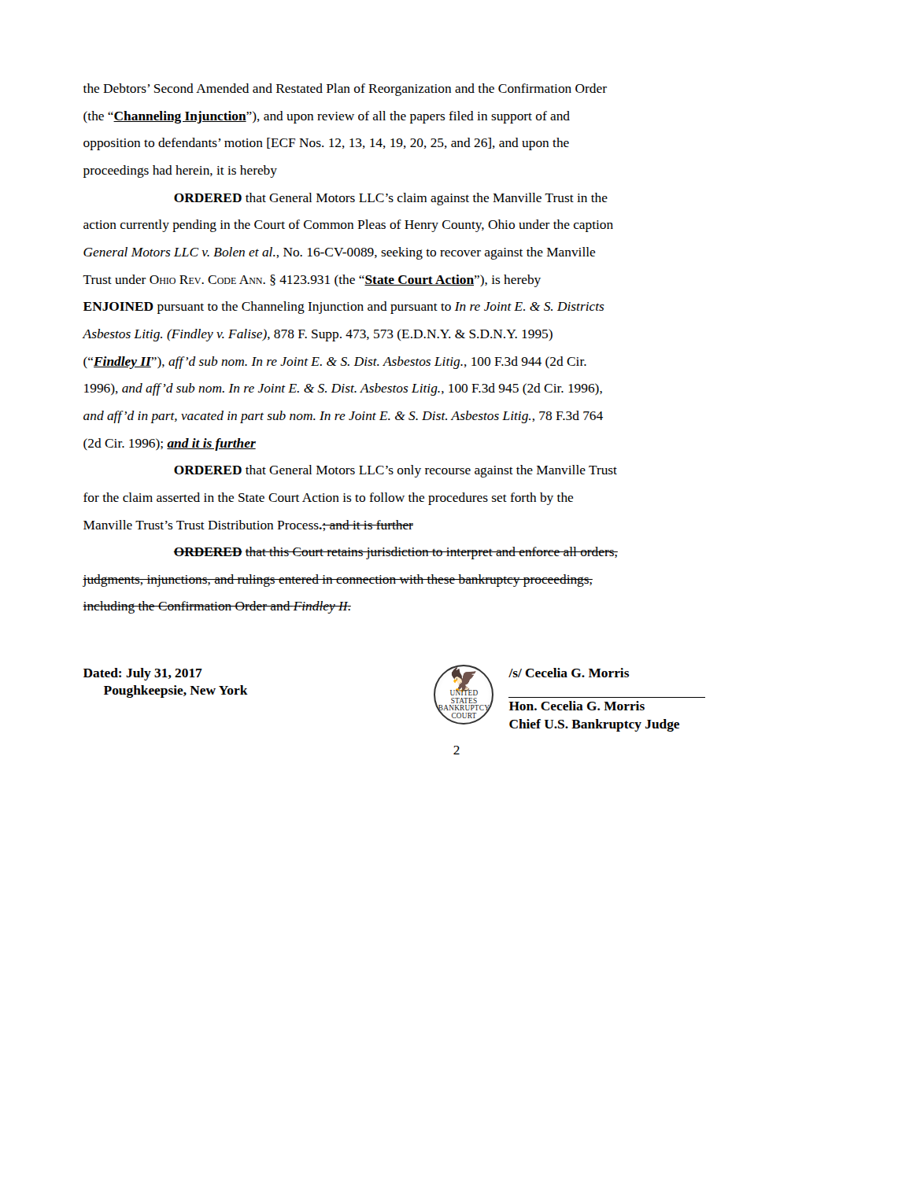the Debtors’ Second Amended and Restated Plan of Reorganization and the Confirmation Order
(the “Channeling Injunction”), and upon review of all the papers filed in support of and
opposition to defendants’ motion [ECF Nos. 12, 13, 14, 19, 20, 25, and 26], and upon the
proceedings had herein, it is hereby
ORDERED that General Motors LLC’s claim against the Manville Trust in the
action currently pending in the Court of Common Pleas of Henry County, Ohio under the caption
General Motors LLC v. Bolen et al., No. 16-CV-0089, seeking to recover against the Manville
Trust under Ohio Rev. Code Ann. § 4123.931 (the “State Court Action”), is hereby
ENJOINED pursuant to the Channeling Injunction and pursuant to In re Joint E. & S. Districts
Asbestos Litig. (Findley v. Falise), 878 F. Supp. 473, 573 (E.D.N.Y. & S.D.N.Y. 1995)
(“Findley II”), aff’d sub nom. In re Joint E. & S. Dist. Asbestos Litig., 100 F.3d 944 (2d Cir.
1996), and aff’d sub nom. In re Joint E. & S. Dist. Asbestos Litig., 100 F.3d 945 (2d Cir. 1996),
and aff’d in part, vacated in part sub nom. In re Joint E. & S. Dist. Asbestos Litig., 78 F.3d 764
(2d Cir. 1996); and it is further
ORDERED that General Motors LLC’s only recourse against the Manville Trust
for the claim asserted in the State Court Action is to follow the procedures set forth by the
Manville Trust’s Trust Distribution Process.; and it is further
ORDERED that this Court retains jurisdiction to interpret and enforce all orders,
judgments, injunctions, and rulings entered in connection with these bankruptcy proceedings,
including the Confirmation Order and Findley II.
| Dated: July 31, 2017 Poughkeepsie, New York | 🦅 UNITED STATES BANKRUPTCY COURT | /s/ Cecelia G. Morris Hon. Cecelia G. Morris Chief U.S. Bankruptcy Judge |
2